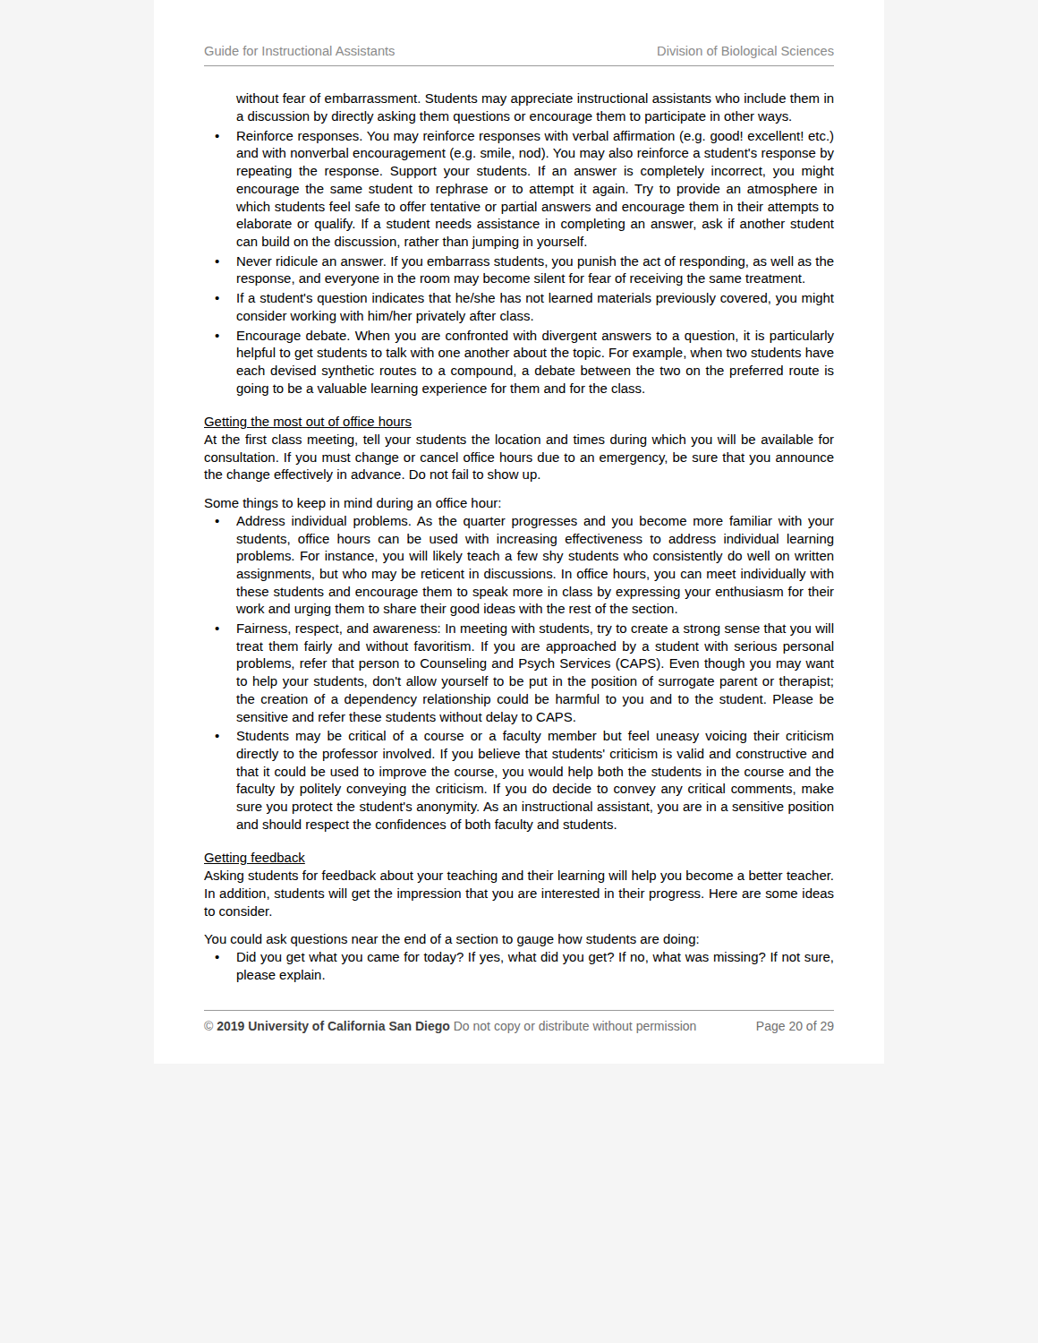Guide for Instructional Assistants
Division of Biological Sciences
without fear of embarrassment. Students may appreciate instructional assistants who include them in a discussion by directly asking them questions or encourage them to participate in other ways.
Reinforce responses. You may reinforce responses with verbal affirmation (e.g. good! excellent! etc.) and with nonverbal encouragement (e.g. smile, nod). You may also reinforce a student's response by repeating the response. Support your students. If an answer is completely incorrect, you might encourage the same student to rephrase or to attempt it again. Try to provide an atmosphere in which students feel safe to offer tentative or partial answers and encourage them in their attempts to elaborate or qualify. If a student needs assistance in completing an answer, ask if another student can build on the discussion, rather than jumping in yourself.
Never ridicule an answer. If you embarrass students, you punish the act of responding, as well as the response, and everyone in the room may become silent for fear of receiving the same treatment.
If a student's question indicates that he/she has not learned materials previously covered, you might consider working with him/her privately after class.
Encourage debate. When you are confronted with divergent answers to a question, it is particularly helpful to get students to talk with one another about the topic. For example, when two students have each devised synthetic routes to a compound, a debate between the two on the preferred route is going to be a valuable learning experience for them and for the class.
Getting the most out of office hours
At the first class meeting, tell your students the location and times during which you will be available for consultation. If you must change or cancel office hours due to an emergency, be sure that you announce the change effectively in advance. Do not fail to show up.
Some things to keep in mind during an office hour:
Address individual problems. As the quarter progresses and you become more familiar with your students, office hours can be used with increasing effectiveness to address individual learning problems. For instance, you will likely teach a few shy students who consistently do well on written assignments, but who may be reticent in discussions. In office hours, you can meet individually with these students and encourage them to speak more in class by expressing your enthusiasm for their work and urging them to share their good ideas with the rest of the section.
Fairness, respect, and awareness: In meeting with students, try to create a strong sense that you will treat them fairly and without favoritism. If you are approached by a student with serious personal problems, refer that person to Counseling and Psych Services (CAPS). Even though you may want to help your students, don't allow yourself to be put in the position of surrogate parent or therapist; the creation of a dependency relationship could be harmful to you and to the student. Please be sensitive and refer these students without delay to CAPS.
Students may be critical of a course or a faculty member but feel uneasy voicing their criticism directly to the professor involved. If you believe that students' criticism is valid and constructive and that it could be used to improve the course, you would help both the students in the course and the faculty by politely conveying the criticism. If you do decide to convey any critical comments, make sure you protect the student's anonymity. As an instructional assistant, you are in a sensitive position and should respect the confidences of both faculty and students.
Getting feedback
Asking students for feedback about your teaching and their learning will help you become a better teacher. In addition, students will get the impression that you are interested in their progress. Here are some ideas to consider.
You could ask questions near the end of a section to gauge how students are doing:
Did you get what you came for today? If yes, what did you get? If no, what was missing? If not sure, please explain.
© 2019 University of California San Diego Do not copy or distribute without permission
Page 20 of 29